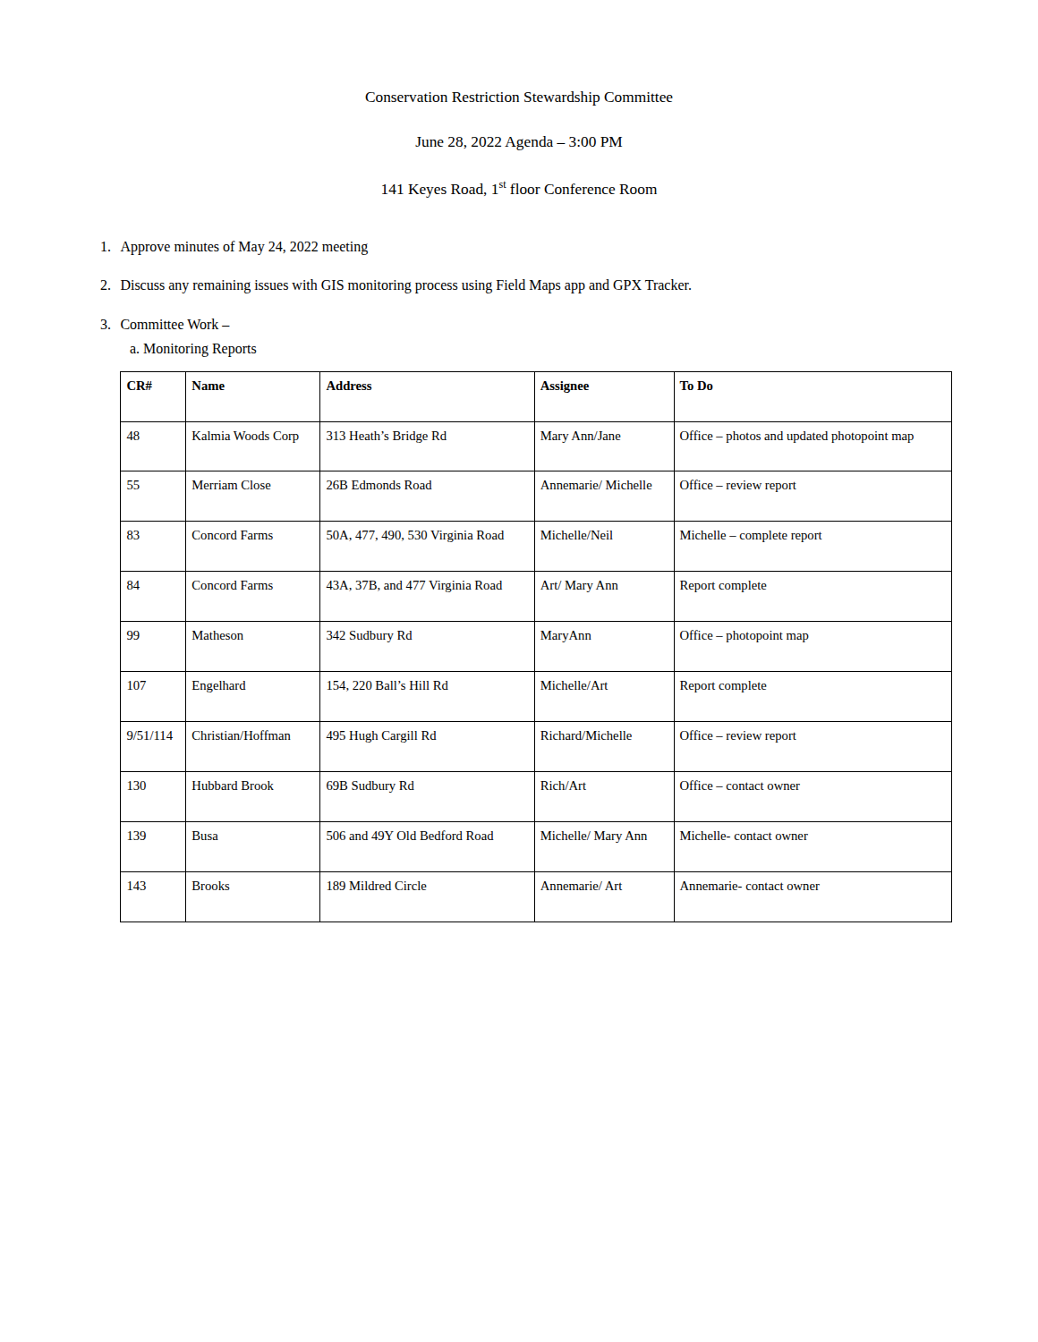Conservation Restriction Stewardship Committee
June 28, 2022 Agenda – 3:00 PM
141 Keyes Road, 1st floor Conference Room
Approve minutes of May 24, 2022 meeting
Discuss any remaining issues with GIS monitoring process using Field Maps app and GPX Tracker.
Committee Work –
Monitoring Reports
| CR# | Name | Address | Assignee | To Do |
| --- | --- | --- | --- | --- |
| 48 | Kalmia Woods Corp | 313 Heath’s Bridge Rd | Mary Ann/Jane | Office – photos and updated photopoint map |
| 55 | Merriam Close | 26B Edmonds Road | Annemarie/ Michelle | Office – review report |
| 83 | Concord Farms | 50A, 477, 490, 530 Virginia Road | Michelle/Neil | Michelle – complete report |
| 84 | Concord Farms | 43A, 37B, and 477 Virginia Road | Art/ Mary Ann | Report complete |
| 99 | Matheson | 342 Sudbury Rd | MaryAnn | Office – photopoint map |
| 107 | Engelhard | 154, 220 Ball’s Hill Rd | Michelle/Art | Report complete |
| 9/51/114 | Christian/Hoffman | 495 Hugh Cargill Rd | Richard/Michelle | Office – review report |
| 130 | Hubbard Brook | 69B Sudbury Rd | Rich/Art | Office – contact owner |
| 139 | Busa | 506 and 49Y Old Bedford Road | Michelle/ Mary Ann | Michelle- contact owner |
| 143 | Brooks | 189 Mildred Circle | Annemarie/ Art | Annemarie- contact owner |